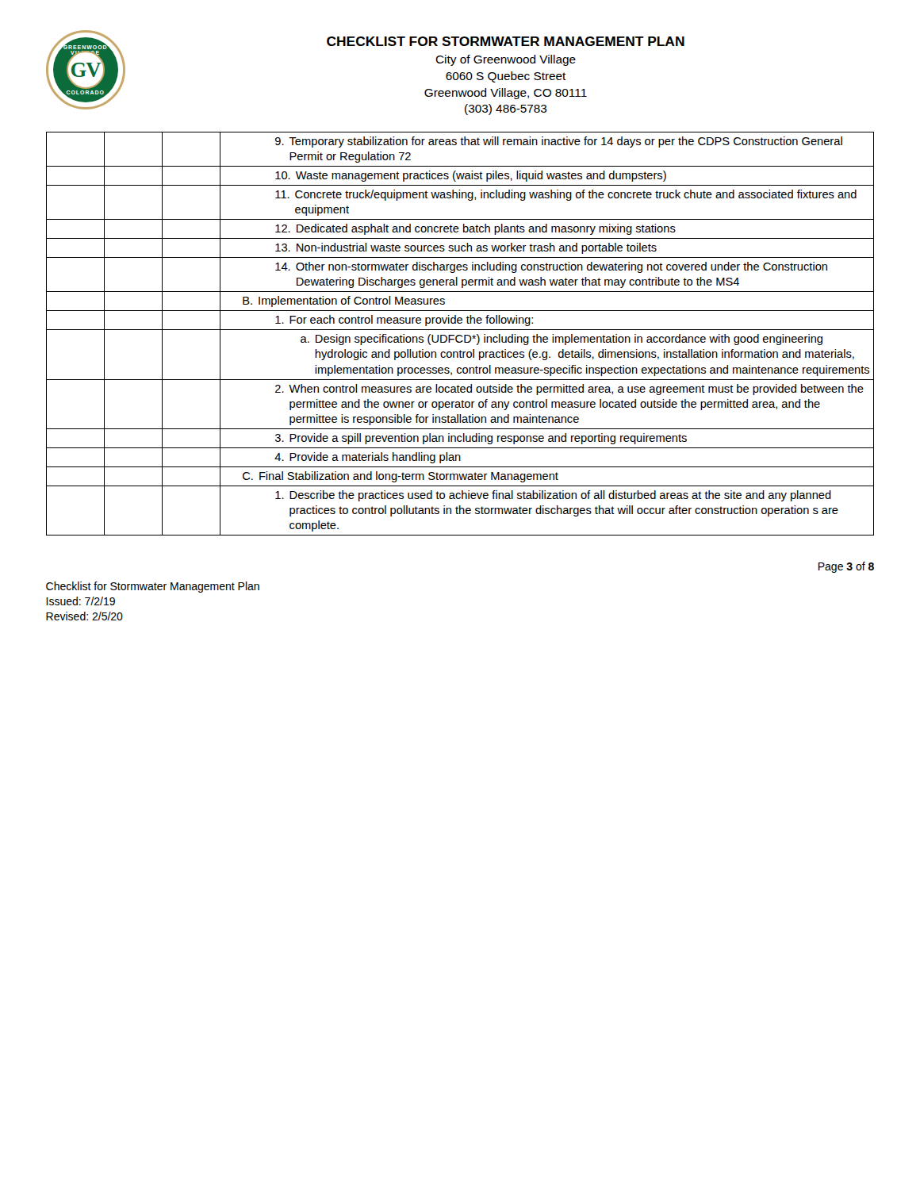GREENWOOD VILLAGE
COLORADO
GV
CHECKLIST FOR STORMWATER MANAGEMENT PLAN
City of Greenwood Village
6060 S Quebec Street
Greenwood Village, CO 80111
(303) 486-5783
| | | | 9. Temporary stabilization for areas that will remain inactive for 14 days or per the CDPS Construction General Permit or Regulation 72 |
| | | | 10. Waste management practices (waist piles, liquid wastes and dumpsters) |
| | | | 11. Concrete truck/equipment washing, including washing of the concrete truck chute and associated fixtures and equipment |
| | | | 12. Dedicated asphalt and concrete batch plants and masonry mixing stations |
| | | | 13. Non-industrial waste sources such as worker trash and portable toilets |
| | | | 14. Other non-stormwater discharges including construction dewatering not covered under the Construction Dewatering Discharges general permit and wash water that may contribute to the MS4 |
| | | | B. Implementation of Control Measures |
| | | | 1. For each control measure provide the following: |
| | | | a. Design specifications (UDFCD*) including the implementation in accordance with good engineering hydrologic and pollution control practices (e.g. details, dimensions, installation information and materials, implementation processes, control measure-specific inspection expectations and maintenance requirements |
| | | | 2. When control measures are located outside the permitted area, a use agreement must be provided between the permittee and the owner or operator of any control measure located outside the permitted area, and the permittee is responsible for installation and maintenance |
| | | | 3. Provide a spill prevention plan including response and reporting requirements |
| | | | 4. Provide a materials handling plan |
| | | | C. Final Stabilization and long-term Stormwater Management |
| | | | 1. Describe the practices used to achieve final stabilization of all disturbed areas at the site and any planned practices to control pollutants in the stormwater discharges that will occur after construction operation s are complete. |
Page 3 of 8
Checklist for Stormwater Management Plan
Issued: 7/2/19
Revised: 2/5/20